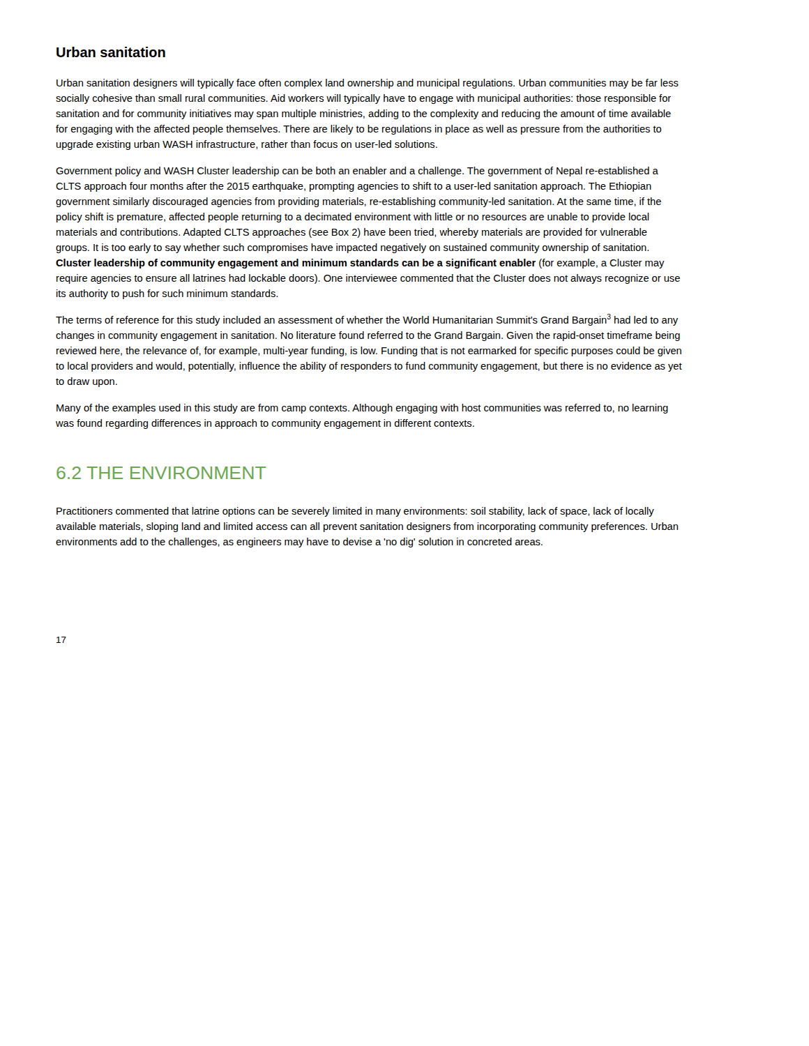Urban sanitation
Urban sanitation designers will typically face often complex land ownership and municipal regulations. Urban communities may be far less socially cohesive than small rural communities. Aid workers will typically have to engage with municipal authorities: those responsible for sanitation and for community initiatives may span multiple ministries, adding to the complexity and reducing the amount of time available for engaging with the affected people themselves. There are likely to be regulations in place as well as pressure from the authorities to upgrade existing urban WASH infrastructure, rather than focus on user-led solutions.
Government policy and WASH Cluster leadership can be both an enabler and a challenge. The government of Nepal re-established a CLTS approach four months after the 2015 earthquake, prompting agencies to shift to a user-led sanitation approach. The Ethiopian government similarly discouraged agencies from providing materials, re-establishing community-led sanitation. At the same time, if the policy shift is premature, affected people returning to a decimated environment with little or no resources are unable to provide local materials and contributions. Adapted CLTS approaches (see Box 2) have been tried, whereby materials are provided for vulnerable groups. It is too early to say whether such compromises have impacted negatively on sustained community ownership of sanitation. Cluster leadership of community engagement and minimum standards can be a significant enabler (for example, a Cluster may require agencies to ensure all latrines had lockable doors). One interviewee commented that the Cluster does not always recognize or use its authority to push for such minimum standards.
The terms of reference for this study included an assessment of whether the World Humanitarian Summit's Grand Bargain3 had led to any changes in community engagement in sanitation. No literature found referred to the Grand Bargain. Given the rapid-onset timeframe being reviewed here, the relevance of, for example, multi-year funding, is low. Funding that is not earmarked for specific purposes could be given to local providers and would, potentially, influence the ability of responders to fund community engagement, but there is no evidence as yet to draw upon.
Many of the examples used in this study are from camp contexts. Although engaging with host communities was referred to, no learning was found regarding differences in approach to community engagement in different contexts.
6.2 THE ENVIRONMENT
Practitioners commented that latrine options can be severely limited in many environments: soil stability, lack of space, lack of locally available materials, sloping land and limited access can all prevent sanitation designers from incorporating community preferences. Urban environments add to the challenges, as engineers may have to devise a 'no dig' solution in concreted areas.
17